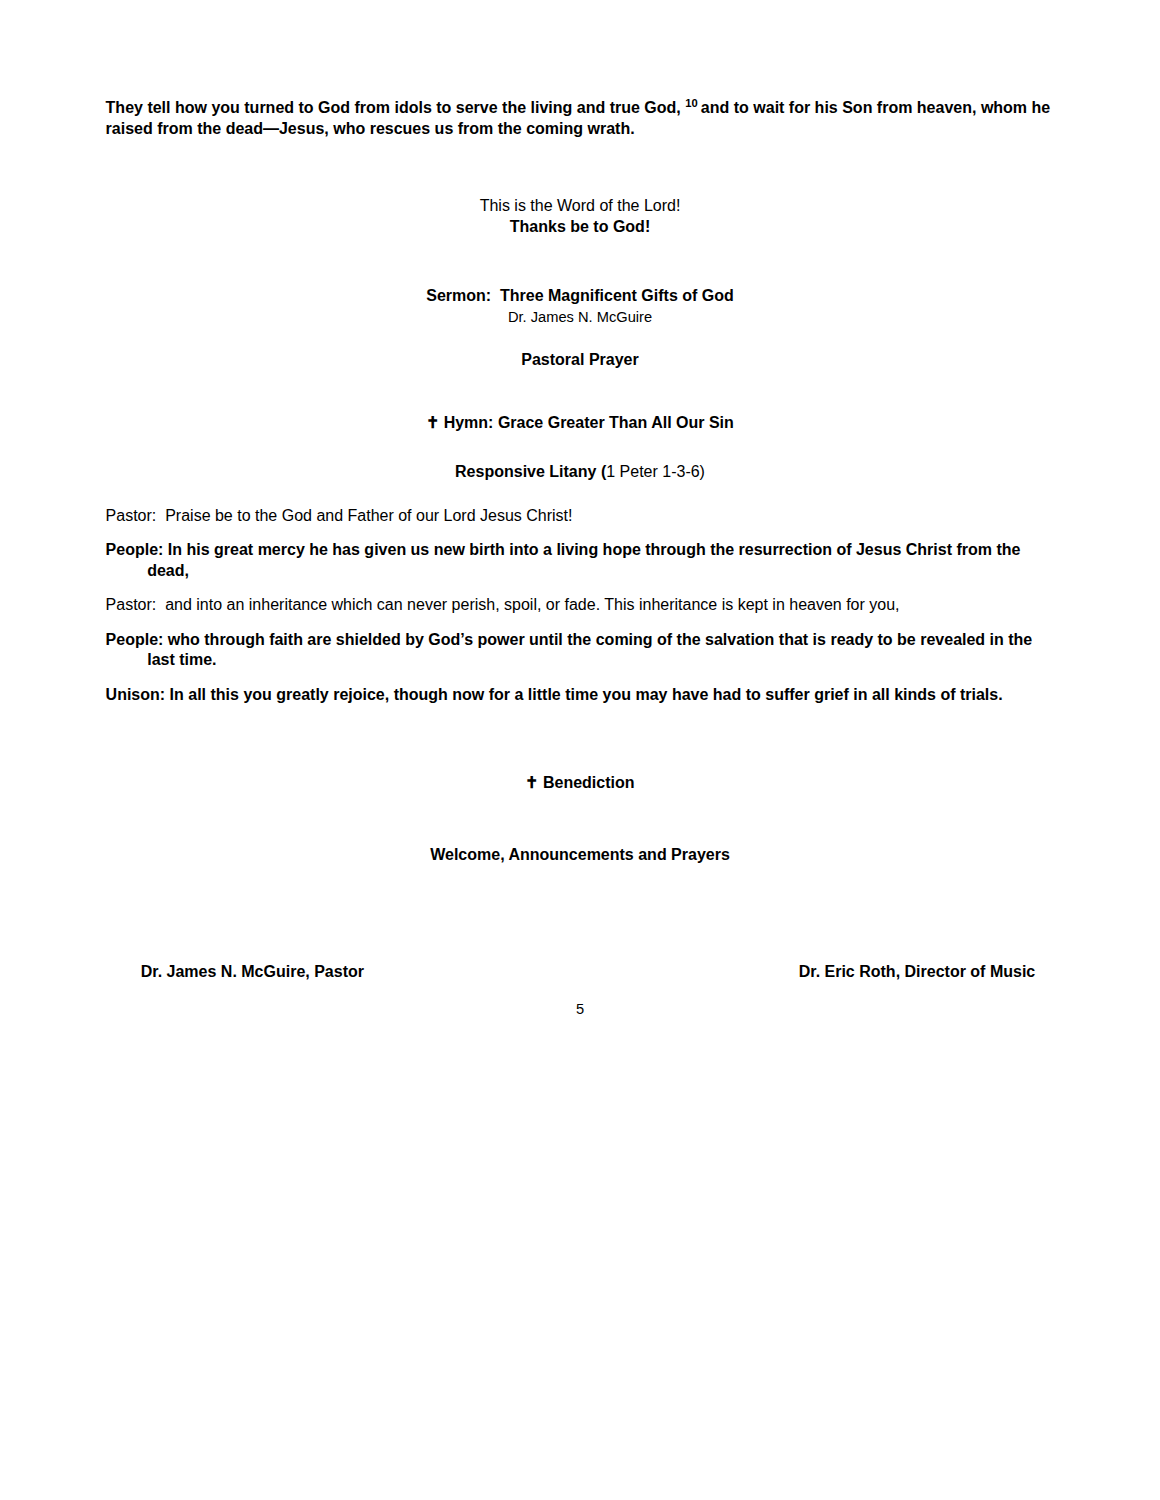They tell how you turned to God from idols to serve the living and true God, 10 and to wait for his Son from heaven, whom he raised from the dead—Jesus, who rescues us from the coming wrath.
This is the Word of the Lord!
Thanks be to God!
Sermon: Three Magnificent Gifts of God
Dr. James N. McGuire
Pastoral Prayer
✝ Hymn: Grace Greater Than All Our Sin
Responsive Litany (1 Peter 1-3-6)
Pastor: Praise be to the God and Father of our Lord Jesus Christ!
People: In his great mercy he has given us new birth into a living hope through the resurrection of Jesus Christ from the dead,
Pastor: and into an inheritance which can never perish, spoil, or fade. This inheritance is kept in heaven for you,
People: who through faith are shielded by God’s power until the coming of the salvation that is ready to be revealed in the last time.
Unison: In all this you greatly rejoice, though now for a little time you may have had to suffer grief in all kinds of trials.
✝ Benediction
Welcome, Announcements and Prayers
Dr. James N. McGuire, Pastor
Dr. Eric Roth, Director of Music
5